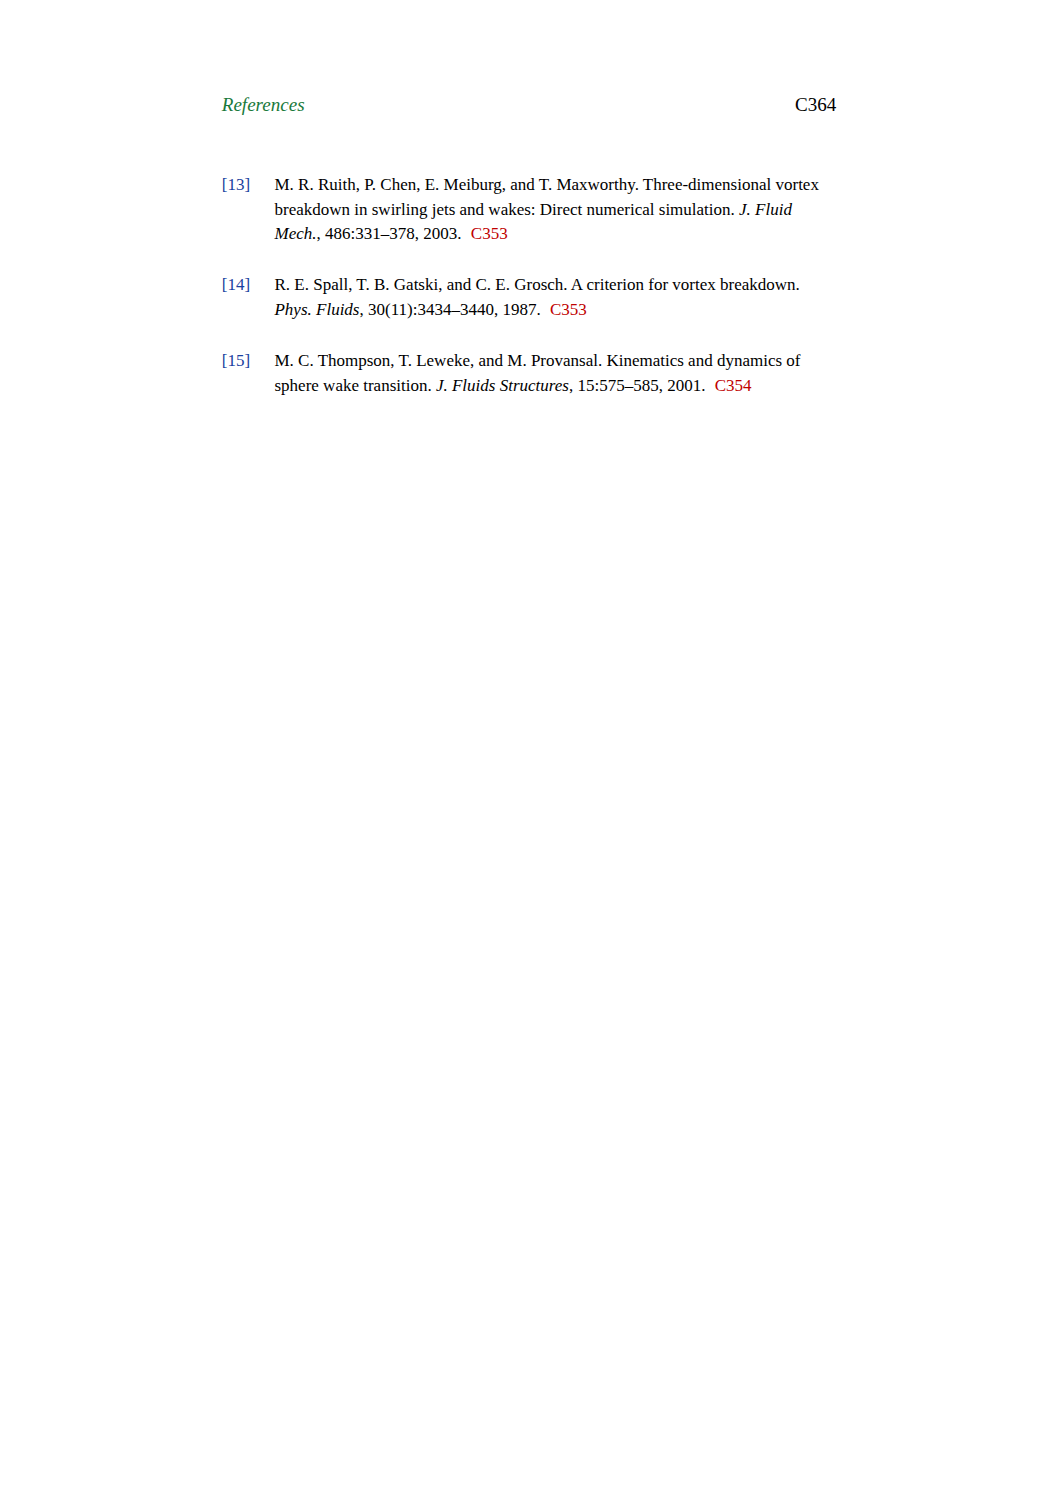References C364
[13] M. R. Ruith, P. Chen, E. Meiburg, and T. Maxworthy. Three-dimensional vortex breakdown in swirling jets and wakes: Direct numerical simulation. J. Fluid Mech., 486:331–378, 2003.C353
[14] R. E. Spall, T. B. Gatski, and C. E. Grosch. A criterion for vortex breakdown. Phys. Fluids, 30(11):3434–3440, 1987.C353
[15] M. C. Thompson, T. Leweke, and M. Provansal. Kinematics and dynamics of sphere wake transition. J. Fluids Structures, 15:575–585, 2001.C354